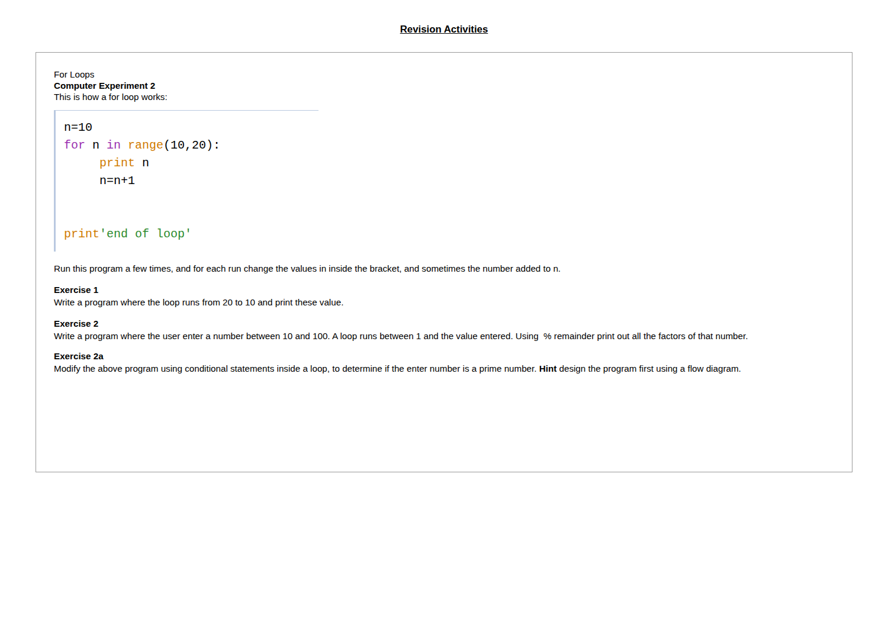Revision Activities
For Loops
Computer Experiment 2
This is how a for loop works:
n=10 for n in range(10,20): print n n=n+1 print'end of loop'
Run this program a few times, and for each run change the values in inside the bracket, and sometimes the number added to n.
Exercise 1
Write a program where the loop runs from 20 to 10 and print these value.
Exercise 2
Write a program where the user enter a number between 10 and 100. A loop runs between 1 and the value entered. Using % remainder print out all the factors of that number.
Exercise 2a
Modify the above program using conditional statements inside a loop, to determine if the enter number is a prime number. Hint design the program first using a flow diagram.